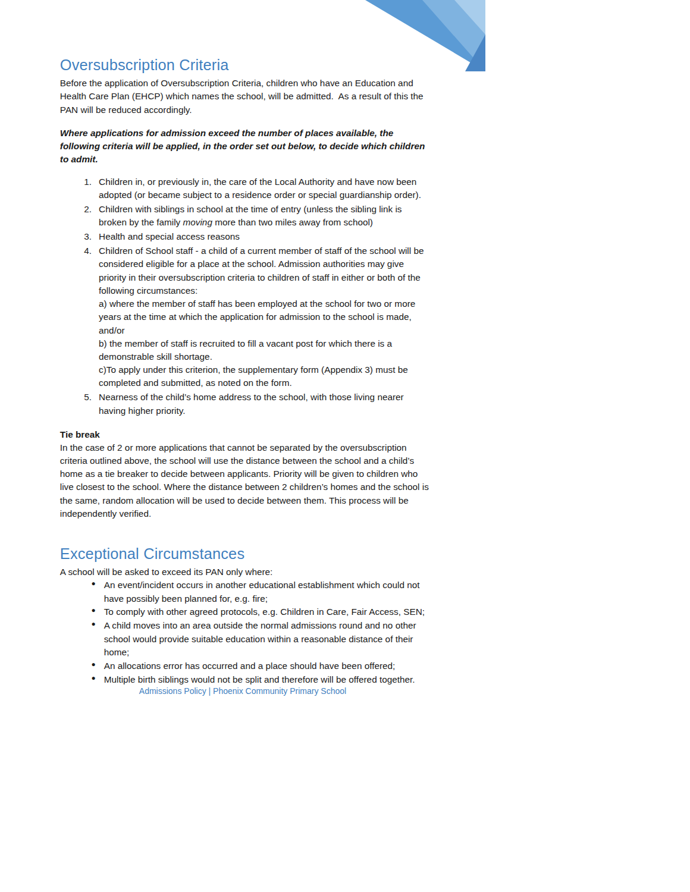Oversubscription Criteria
Before the application of Oversubscription Criteria, children who have an Education and Health Care Plan (EHCP) which names the school, will be admitted. As a result of this the PAN will be reduced accordingly.
Where applications for admission exceed the number of places available, the following criteria will be applied, in the order set out below, to decide which children to admit.
Children in, or previously in, the care of the Local Authority and have now been adopted (or became subject to a residence order or special guardianship order).
Children with siblings in school at the time of entry (unless the sibling link is broken by the family moving more than two miles away from school)
Health and special access reasons
Children of School staff - a child of a current member of staff of the school will be considered eligible for a place at the school. Admission authorities may give priority in their oversubscription criteria to children of staff in either or both of the following circumstances: a) where the member of staff has been employed at the school for two or more years at the time at which the application for admission to the school is made, and/or b) the member of staff is recruited to fill a vacant post for which there is a demonstrable skill shortage. c)To apply under this criterion, the supplementary form (Appendix 3) must be completed and submitted, as noted on the form.
Nearness of the child’s home address to the school, with those living nearer having higher priority.
Tie break
In the case of 2 or more applications that cannot be separated by the oversubscription criteria outlined above, the school will use the distance between the school and a child’s home as a tie breaker to decide between applicants. Priority will be given to children who live closest to the school. Where the distance between 2 children’s homes and the school is the same, random allocation will be used to decide between them. This process will be independently verified.
Exceptional Circumstances
A school will be asked to exceed its PAN only where:
An event/incident occurs in another educational establishment which could not have possibly been planned for, e.g. fire;
To comply with other agreed protocols, e.g. Children in Care, Fair Access, SEN;
A child moves into an area outside the normal admissions round and no other school would provide suitable education within a reasonable distance of their home;
An allocations error has occurred and a place should have been offered;
Multiple birth siblings would not be split and therefore will be offered together.
Admissions Policy | Phoenix Community Primary School